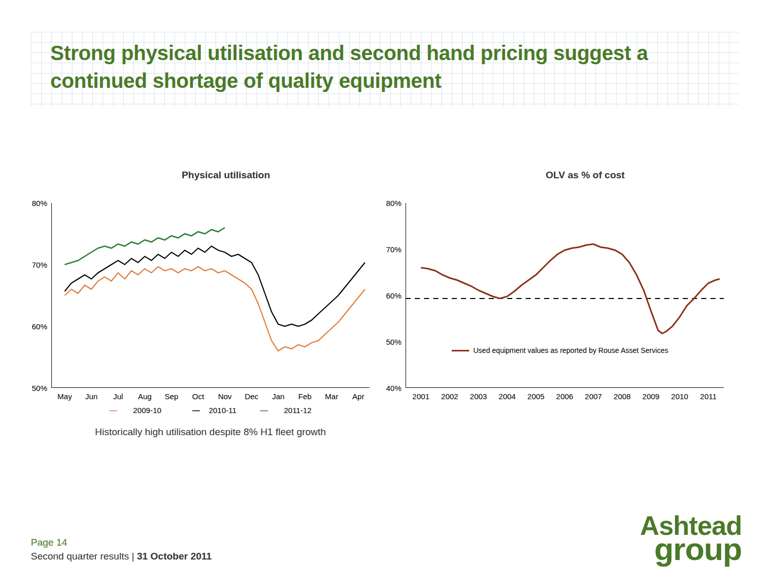Strong physical utilisation and second hand pricing suggest a continued shortage of quality equipment
Physical utilisation
OLV as % of cost
80%
70%
60%
50%
May
Jun
Jul
Aug
Sep
Oct
Nov
Dec
Jan
Feb
Mar
Apr
— 2009-10 — 2010-11 — 2011-12
Historically high utilisation despite 8% H1 fleet growth
80%
70%
60%
50%
40%
2001
2002
2003
2004
2005
2006
2007
2008
2009
2010
2011
Used equipment values as reported by Rouse Asset Services
Page 14
Second quarter results | 31 October 2011
Ashtead
group